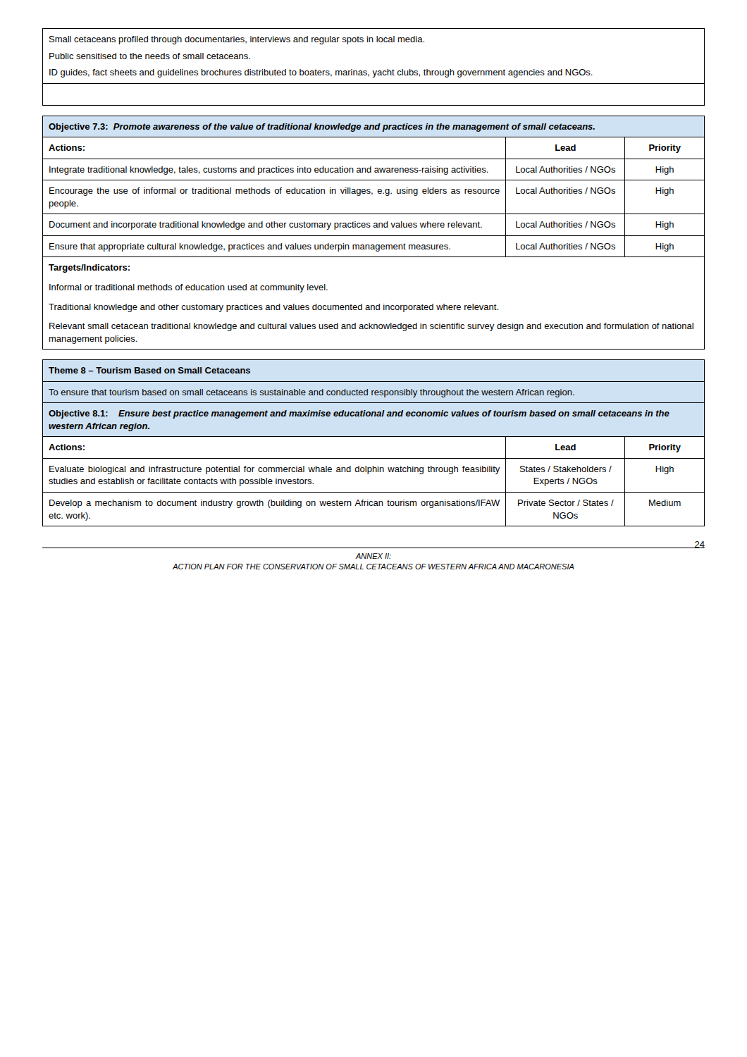| Small cetaceans profiled through documentaries, interviews and regular spots in local media. Public sensitised to the needs of small cetaceans. ID guides, fact sheets and guidelines brochures distributed to boaters, marinas, yacht clubs, through government agencies and NGOs. |
| Objective 7.3: Promote awareness of the value of traditional knowledge and practices in the management of small cetaceans. |
| Actions: | Lead | Priority |
| Integrate traditional knowledge, tales, customs and practices into education and awareness-raising activities. | Local Authorities / NGOs | High |
| Encourage the use of informal or traditional methods of education in villages, e.g. using elders as resource people. | Local Authorities / NGOs | High |
| Document and incorporate traditional knowledge and other customary practices and values where relevant. | Local Authorities / NGOs | High |
| Ensure that appropriate cultural knowledge, practices and values underpin management measures. | Local Authorities / NGOs | High |
| Targets/Indicators: Informal or traditional methods of education used at community level. Traditional knowledge and other customary practices and values documented and incorporated where relevant. Relevant small cetacean traditional knowledge and cultural values used and acknowledged in scientific survey design and execution and formulation of national management policies. |
| Theme 8 – Tourism Based on Small Cetaceans |
| To ensure that tourism based on small cetaceans is sustainable and conducted responsibly throughout the western African region. |
| Objective 8.1: Ensure best practice management and maximise educational and economic values of tourism based on small cetaceans in the western African region. |
| Actions: | Lead | Priority |
| Evaluate biological and infrastructure potential for commercial whale and dolphin watching through feasibility studies and establish or facilitate contacts with possible investors. | States / Stakeholders / Experts / NGOs | High |
| Develop a mechanism to document industry growth (building on western African tourism organisations/IFAW etc. work). | Private Sector / States / NGOs | Medium |
24 ANNEX II:
ACTION PLAN FOR THE CONSERVATION OF SMALL CETACEANS OF WESTERN AFRICA AND MACARONESIA